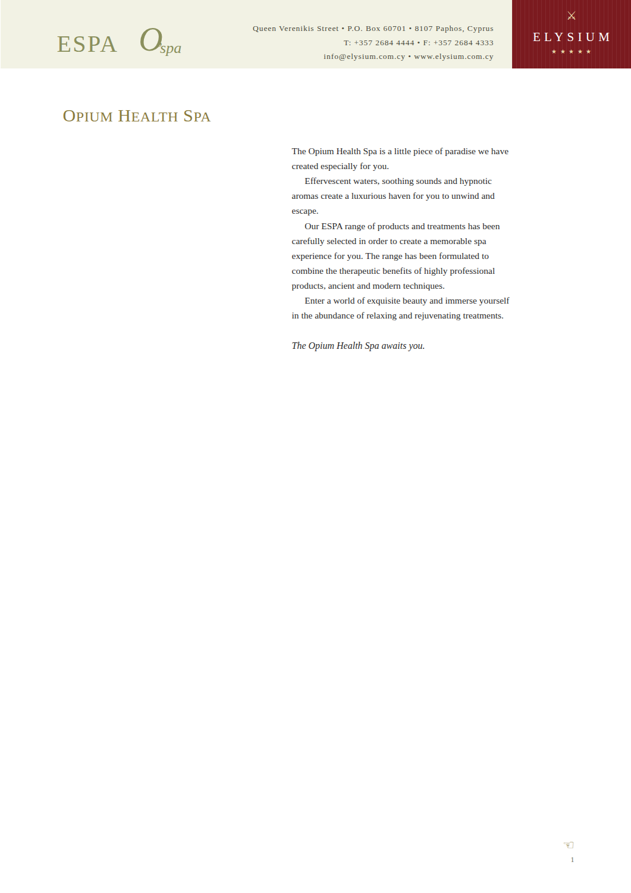ESPA
O’spa
Queen Verenikis Street • P.O. Box 60701 • 8107 Paphos, Cyprus
T: +357 2684 4444 • F: +357 2684 4333
info@elysium.com.cy • www.elysium.com.cy
⚔
ELYSIUM
★★★★★
OPIUM HEALTH SPA
The Opium Health Spa is a little piece of paradise we have created especially for you.
Effervescent waters, soothing sounds and hypnotic aromas create a luxurious haven for you to unwind and escape.
Our ESPA range of products and treatments has been carefully selected in order to create a memorable spa experience for you. The range has been formulated to combine the therapeutic benefits of highly professional products, ancient and modern techniques.
Enter a world of exquisite beauty and immerse yourself in the abundance of relaxing and rejuvenating treatments.
The Opium Health Spa awaits you.
☞
1